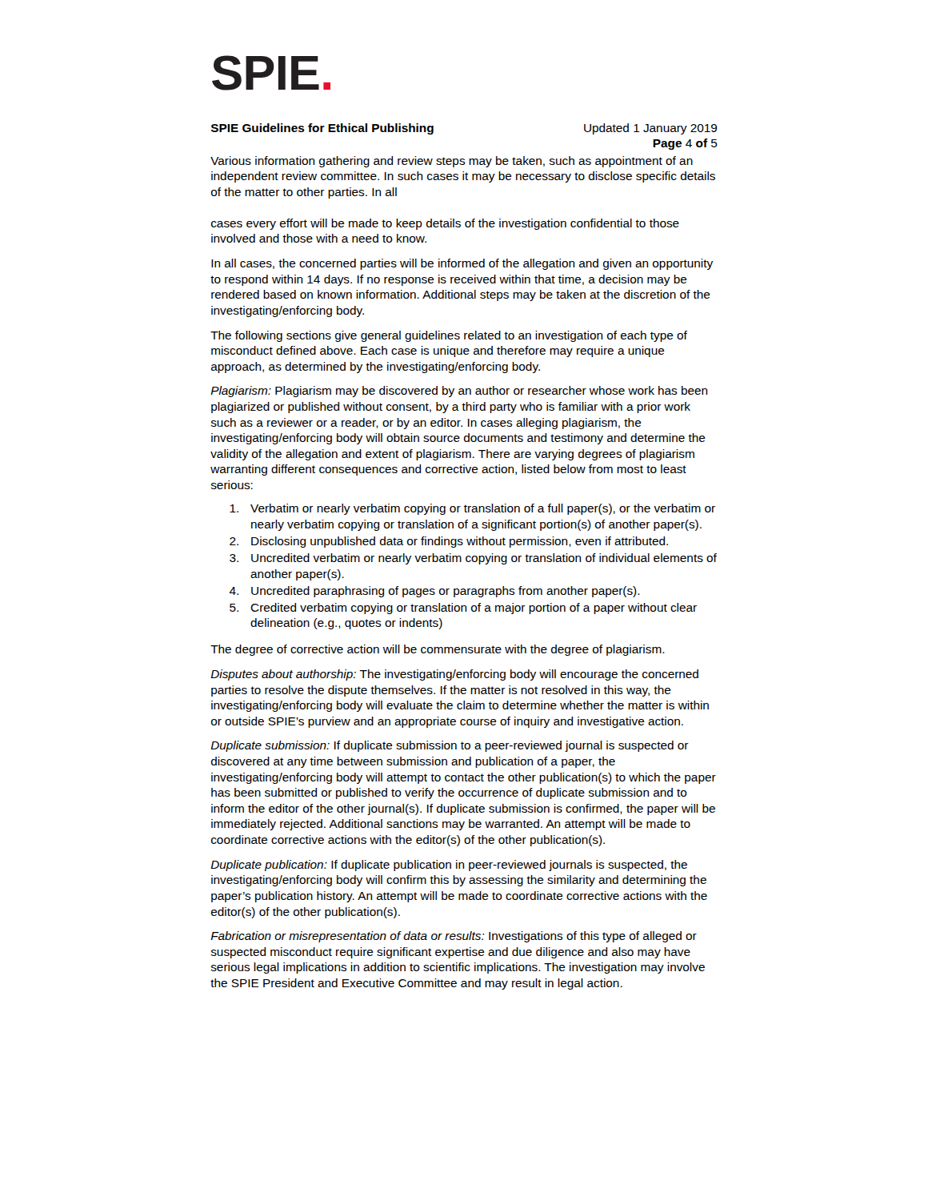SPIE.
| SPIE Guidelines for Ethical Publishing | Updated 1 January 2019 |
| | Page 4 of 5 |
Various information gathering and review steps may be taken, such as appointment of an independent review committee. In such cases it may be necessary to disclose specific details of the matter to other parties. In all
cases every effort will be made to keep details of the investigation confidential to those involved and those with a need to know.
In all cases, the concerned parties will be informed of the allegation and given an opportunity to respond within 14 days. If no response is received within that time, a decision may be rendered based on known information. Additional steps may be taken at the discretion of the investigating/enforcing body.
The following sections give general guidelines related to an investigation of each type of misconduct defined above. Each case is unique and therefore may require a unique approach, as determined by the investigating/enforcing body.
Plagiarism: Plagiarism may be discovered by an author or researcher whose work has been plagiarized or published without consent, by a third party who is familiar with a prior work such as a reviewer or a reader, or by an editor. In cases alleging plagiarism, the investigating/enforcing body will obtain source documents and testimony and determine the validity of the allegation and extent of plagiarism. There are varying degrees of plagiarism warranting different consequences and corrective action, listed below from most to least serious:
Verbatim or nearly verbatim copying or translation of a full paper(s), or the verbatim or nearly verbatim copying or translation of a significant portion(s) of another paper(s).
Disclosing unpublished data or findings without permission, even if attributed.
Uncredited verbatim or nearly verbatim copying or translation of individual elements of another paper(s).
Uncredited paraphrasing of pages or paragraphs from another paper(s).
Credited verbatim copying or translation of a major portion of a paper without clear delineation (e.g., quotes or indents)
The degree of corrective action will be commensurate with the degree of plagiarism.
Disputes about authorship: The investigating/enforcing body will encourage the concerned parties to resolve the dispute themselves. If the matter is not resolved in this way, the investigating/enforcing body will evaluate the claim to determine whether the matter is within or outside SPIE’s purview and an appropriate course of inquiry and investigative action.
Duplicate submission: If duplicate submission to a peer-reviewed journal is suspected or discovered at any time between submission and publication of a paper, the investigating/enforcing body will attempt to contact the other publication(s) to which the paper has been submitted or published to verify the occurrence of duplicate submission and to inform the editor of the other journal(s). If duplicate submission is confirmed, the paper will be immediately rejected. Additional sanctions may be warranted. An attempt will be made to coordinate corrective actions with the editor(s) of the other publication(s).
Duplicate publication: If duplicate publication in peer-reviewed journals is suspected, the investigating/enforcing body will confirm this by assessing the similarity and determining the paper’s publication history. An attempt will be made to coordinate corrective actions with the editor(s) of the other publication(s).
Fabrication or misrepresentation of data or results: Investigations of this type of alleged or suspected misconduct require significant expertise and due diligence and also may have serious legal implications in addition to scientific implications. The investigation may involve the SPIE President and Executive Committee and may result in legal action.